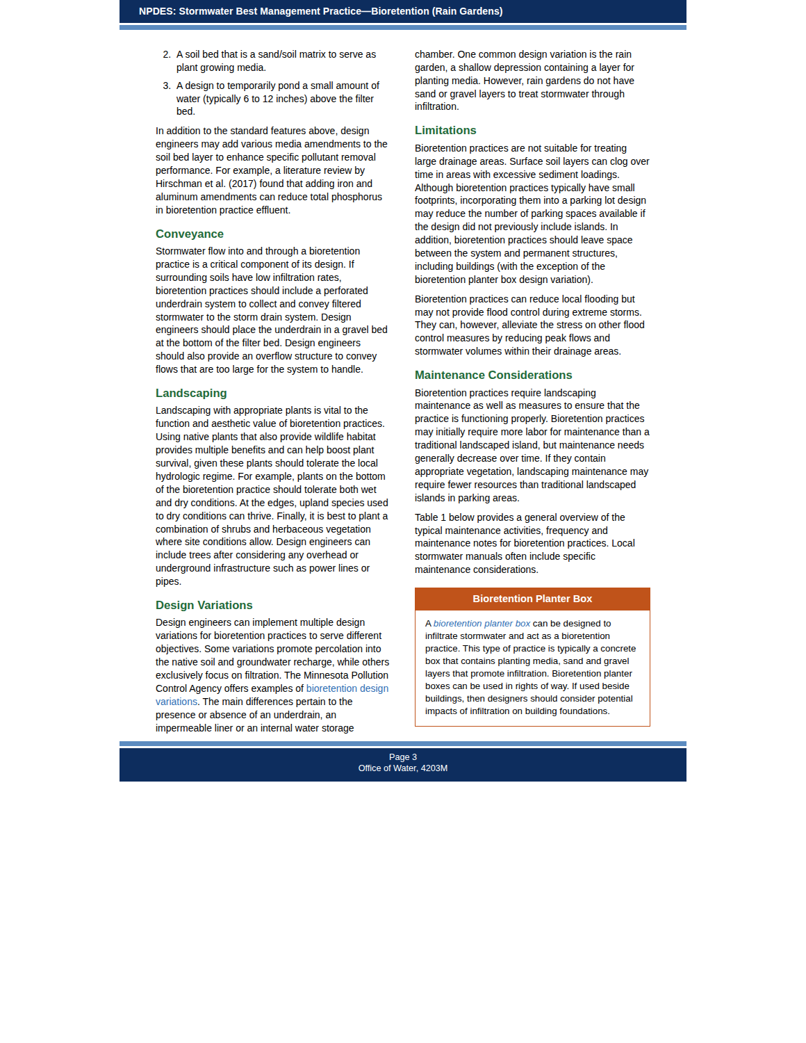NPDES: Stormwater Best Management Practice—Bioretention (Rain Gardens)
A soil bed that is a sand/soil matrix to serve as plant growing media.
A design to temporarily pond a small amount of water (typically 6 to 12 inches) above the filter bed.
In addition to the standard features above, design engineers may add various media amendments to the soil bed layer to enhance specific pollutant removal performance. For example, a literature review by Hirschman et al. (2017) found that adding iron and aluminum amendments can reduce total phosphorus in bioretention practice effluent.
Conveyance
Stormwater flow into and through a bioretention practice is a critical component of its design. If surrounding soils have low infiltration rates, bioretention practices should include a perforated underdrain system to collect and convey filtered stormwater to the storm drain system. Design engineers should place the underdrain in a gravel bed at the bottom of the filter bed. Design engineers should also provide an overflow structure to convey flows that are too large for the system to handle.
Landscaping
Landscaping with appropriate plants is vital to the function and aesthetic value of bioretention practices. Using native plants that also provide wildlife habitat provides multiple benefits and can help boost plant survival, given these plants should tolerate the local hydrologic regime. For example, plants on the bottom of the bioretention practice should tolerate both wet and dry conditions. At the edges, upland species used to dry conditions can thrive. Finally, it is best to plant a combination of shrubs and herbaceous vegetation where site conditions allow. Design engineers can include trees after considering any overhead or underground infrastructure such as power lines or pipes.
Design Variations
Design engineers can implement multiple design variations for bioretention practices to serve different objectives. Some variations promote percolation into the native soil and groundwater recharge, while others exclusively focus on filtration. The Minnesota Pollution Control Agency offers examples of bioretention design variations. The main differences pertain to the presence or absence of an underdrain, an impermeable liner or an internal water storage chamber. One common design variation is the rain garden, a shallow depression containing a layer for planting media. However, rain gardens do not have sand or gravel layers to treat stormwater through infiltration.
Limitations
Bioretention practices are not suitable for treating large drainage areas. Surface soil layers can clog over time in areas with excessive sediment loadings. Although bioretention practices typically have small footprints, incorporating them into a parking lot design may reduce the number of parking spaces available if the design did not previously include islands. In addition, bioretention practices should leave space between the system and permanent structures, including buildings (with the exception of the bioretention planter box design variation).
Bioretention practices can reduce local flooding but may not provide flood control during extreme storms. They can, however, alleviate the stress on other flood control measures by reducing peak flows and stormwater volumes within their drainage areas.
Maintenance Considerations
Bioretention practices require landscaping maintenance as well as measures to ensure that the practice is functioning properly. Bioretention practices may initially require more labor for maintenance than a traditional landscaped island, but maintenance needs generally decrease over time. If they contain appropriate vegetation, landscaping maintenance may require fewer resources than traditional landscaped islands in parking areas.
Table 1 below provides a general overview of the typical maintenance activities, frequency and maintenance notes for bioretention practices. Local stormwater manuals often include specific maintenance considerations.
Bioretention Planter Box
A bioretention planter box can be designed to infiltrate stormwater and act as a bioretention practice. This type of practice is typically a concrete box that contains planting media, sand and gravel layers that promote infiltration. Bioretention planter boxes can be used in rights of way. If used beside buildings, then designers should consider potential impacts of infiltration on building foundations.
Page 3
Office of Water, 4203M